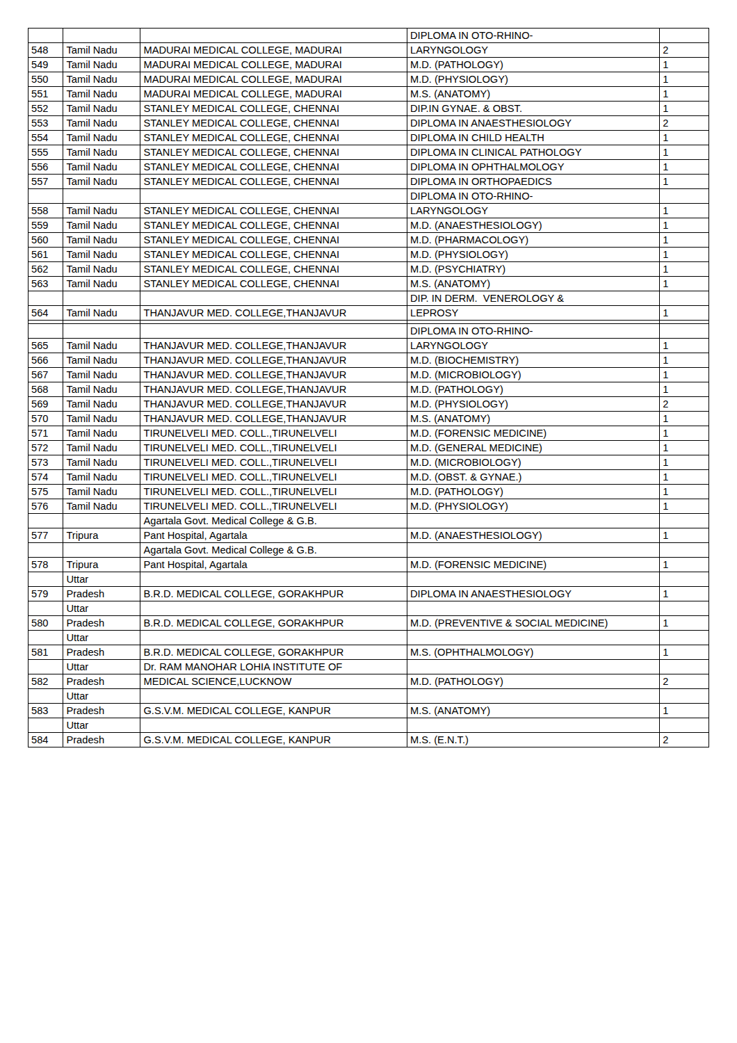| | | | DIPLOMA IN OTO-RHINO- | |
| 548 | Tamil Nadu | MADURAI MEDICAL COLLEGE, MADURAI | LARYNGOLOGY | 2 |
| 549 | Tamil Nadu | MADURAI MEDICAL COLLEGE, MADURAI | M.D. (PATHOLOGY) | 1 |
| 550 | Tamil Nadu | MADURAI MEDICAL COLLEGE, MADURAI | M.D. (PHYSIOLOGY) | 1 |
| 551 | Tamil Nadu | MADURAI MEDICAL COLLEGE, MADURAI | M.S. (ANATOMY) | 1 |
| 552 | Tamil Nadu | STANLEY MEDICAL COLLEGE, CHENNAI | DIP.IN GYNAE. & OBST. | 1 |
| 553 | Tamil Nadu | STANLEY MEDICAL COLLEGE, CHENNAI | DIPLOMA IN ANAESTHESIOLOGY | 2 |
| 554 | Tamil Nadu | STANLEY MEDICAL COLLEGE, CHENNAI | DIPLOMA IN CHILD HEALTH | 1 |
| 555 | Tamil Nadu | STANLEY MEDICAL COLLEGE, CHENNAI | DIPLOMA IN CLINICAL PATHOLOGY | 1 |
| 556 | Tamil Nadu | STANLEY MEDICAL COLLEGE, CHENNAI | DIPLOMA IN OPHTHALMOLOGY | 1 |
| 557 | Tamil Nadu | STANLEY MEDICAL COLLEGE, CHENNAI | DIPLOMA IN ORTHOPAEDICS | 1 |
| | | | DIPLOMA IN OTO-RHINO- | |
| 558 | Tamil Nadu | STANLEY MEDICAL COLLEGE, CHENNAI | LARYNGOLOGY | 1 |
| 559 | Tamil Nadu | STANLEY MEDICAL COLLEGE, CHENNAI | M.D. (ANAESTHESIOLOGY) | 1 |
| 560 | Tamil Nadu | STANLEY MEDICAL COLLEGE, CHENNAI | M.D. (PHARMACOLOGY) | 1 |
| 561 | Tamil Nadu | STANLEY MEDICAL COLLEGE, CHENNAI | M.D. (PHYSIOLOGY) | 1 |
| 562 | Tamil Nadu | STANLEY MEDICAL COLLEGE, CHENNAI | M.D. (PSYCHIATRY) | 1 |
| 563 | Tamil Nadu | STANLEY MEDICAL COLLEGE, CHENNAI | M.S. (ANATOMY) | 1 |
| | | | DIP. IN DERM. VENEROLOGY & | |
| 564 | Tamil Nadu | THANJAVUR MED. COLLEGE,THANJAVUR | LEPROSY | 1 |
| | | | DIPLOMA IN OTO-RHINO- | |
| 565 | Tamil Nadu | THANJAVUR MED. COLLEGE,THANJAVUR | LARYNGOLOGY | 1 |
| 566 | Tamil Nadu | THANJAVUR MED. COLLEGE,THANJAVUR | M.D. (BIOCHEMISTRY) | 1 |
| 567 | Tamil Nadu | THANJAVUR MED. COLLEGE,THANJAVUR | M.D. (MICROBIOLOGY) | 1 |
| 568 | Tamil Nadu | THANJAVUR MED. COLLEGE,THANJAVUR | M.D. (PATHOLOGY) | 1 |
| 569 | Tamil Nadu | THANJAVUR MED. COLLEGE,THANJAVUR | M.D. (PHYSIOLOGY) | 2 |
| 570 | Tamil Nadu | THANJAVUR MED. COLLEGE,THANJAVUR | M.S. (ANATOMY) | 1 |
| 571 | Tamil Nadu | TIRUNELVELI MED. COLL.,TIRUNELVELI | M.D. (FORENSIC MEDICINE) | 1 |
| 572 | Tamil Nadu | TIRUNELVELI MED. COLL.,TIRUNELVELI | M.D. (GENERAL MEDICINE) | 1 |
| 573 | Tamil Nadu | TIRUNELVELI MED. COLL.,TIRUNELVELI | M.D. (MICROBIOLOGY) | 1 |
| 574 | Tamil Nadu | TIRUNELVELI MED. COLL.,TIRUNELVELI | M.D. (OBST. & GYNAE.) | 1 |
| 575 | Tamil Nadu | TIRUNELVELI MED. COLL.,TIRUNELVELI | M.D. (PATHOLOGY) | 1 |
| 576 | Tamil Nadu | TIRUNELVELI MED. COLL.,TIRUNELVELI | M.D. (PHYSIOLOGY) | 1 |
| | | Agartala Govt. Medical College & G.B. | | |
| 577 | Tripura | Pant Hospital, Agartala | M.D. (ANAESTHESIOLOGY) | 1 |
| | | Agartala Govt. Medical College & G.B. | | |
| 578 | Tripura | Pant Hospital, Agartala | M.D. (FORENSIC MEDICINE) | 1 |
| | Uttar | | | |
| 579 | Pradesh | B.R.D. MEDICAL COLLEGE, GORAKHPUR | DIPLOMA IN ANAESTHESIOLOGY | 1 |
| | Uttar | | | |
| 580 | Pradesh | B.R.D. MEDICAL COLLEGE, GORAKHPUR | M.D. (PREVENTIVE & SOCIAL MEDICINE) | 1 |
| | Uttar | | | |
| 581 | Pradesh | B.R.D. MEDICAL COLLEGE, GORAKHPUR | M.S. (OPHTHALMOLOGY) | 1 |
| | Uttar | Dr. RAM MANOHAR LOHIA INSTITUTE OF | | |
| 582 | Pradesh | MEDICAL SCIENCE,LUCKNOW | M.D. (PATHOLOGY) | 2 |
| | Uttar | | | |
| 583 | Pradesh | G.S.V.M. MEDICAL COLLEGE, KANPUR | M.S. (ANATOMY) | 1 |
| | Uttar | | | |
| 584 | Pradesh | G.S.V.M. MEDICAL COLLEGE, KANPUR | M.S. (E.N.T.) | 2 |